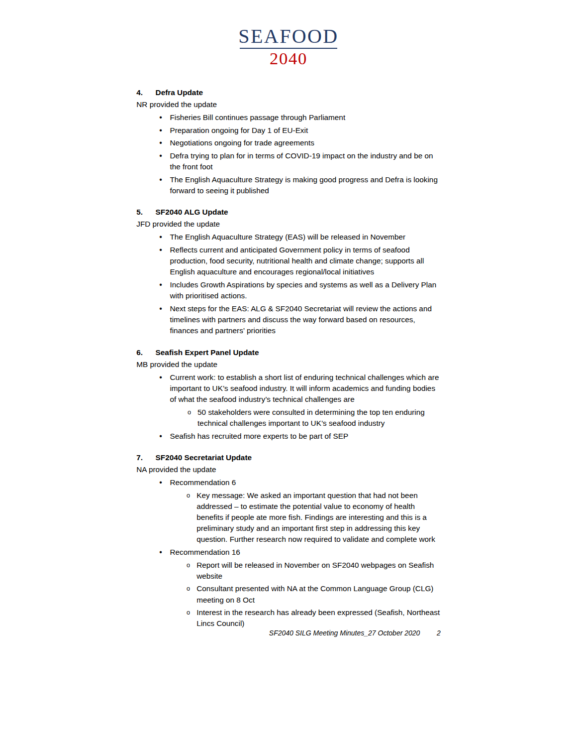SEAFOOD
2040
4.
Defra Update
NR provided the update
Fisheries Bill continues passage through Parliament
Preparation ongoing for Day 1 of EU-Exit
Negotiations ongoing for trade agreements
Defra trying to plan for in terms of COVID-19 impact on the industry and be on the front foot
The English Aquaculture Strategy is making good progress and Defra is looking forward to seeing it published
5.
SF2040 ALG Update
JFD provided the update
The English Aquaculture Strategy (EAS) will be released in November
Reflects current and anticipated Government policy in terms of seafood production, food security, nutritional health and climate change; supports all English aquaculture and encourages regional/local initiatives
Includes Growth Aspirations by species and systems as well as a Delivery Plan with prioritised actions.
Next steps for the EAS: ALG & SF2040 Secretariat will review the actions and timelines with partners and discuss the way forward based on resources, finances and partners’ priorities
6.
Seafish Expert Panel Update
MB provided the update
Current work: to establish a short list of enduring technical challenges which are important to UK’s seafood industry. It will inform academics and funding bodies of what the seafood industry’s technical challenges are
50 stakeholders were consulted in determining the top ten enduring technical challenges important to UK’s seafood industry
Seafish has recruited more experts to be part of SEP
7.
SF2040 Secretariat Update
NA provided the update
Recommendation 6
Key message: We asked an important question that had not been addressed – to estimate the potential value to economy of health benefits if people ate more fish. Findings are interesting and this is a preliminary study and an important first step in addressing this key question. Further research now required to validate and complete work
Recommendation 16
Report will be released in November on SF2040 webpages on Seafish website
Consultant presented with NA at the Common Language Group (CLG) meeting on 8 Oct
Interest in the research has already been expressed (Seafish, Northeast Lincs Council)
SF2040 SILG Meeting Minutes_27 October 20202